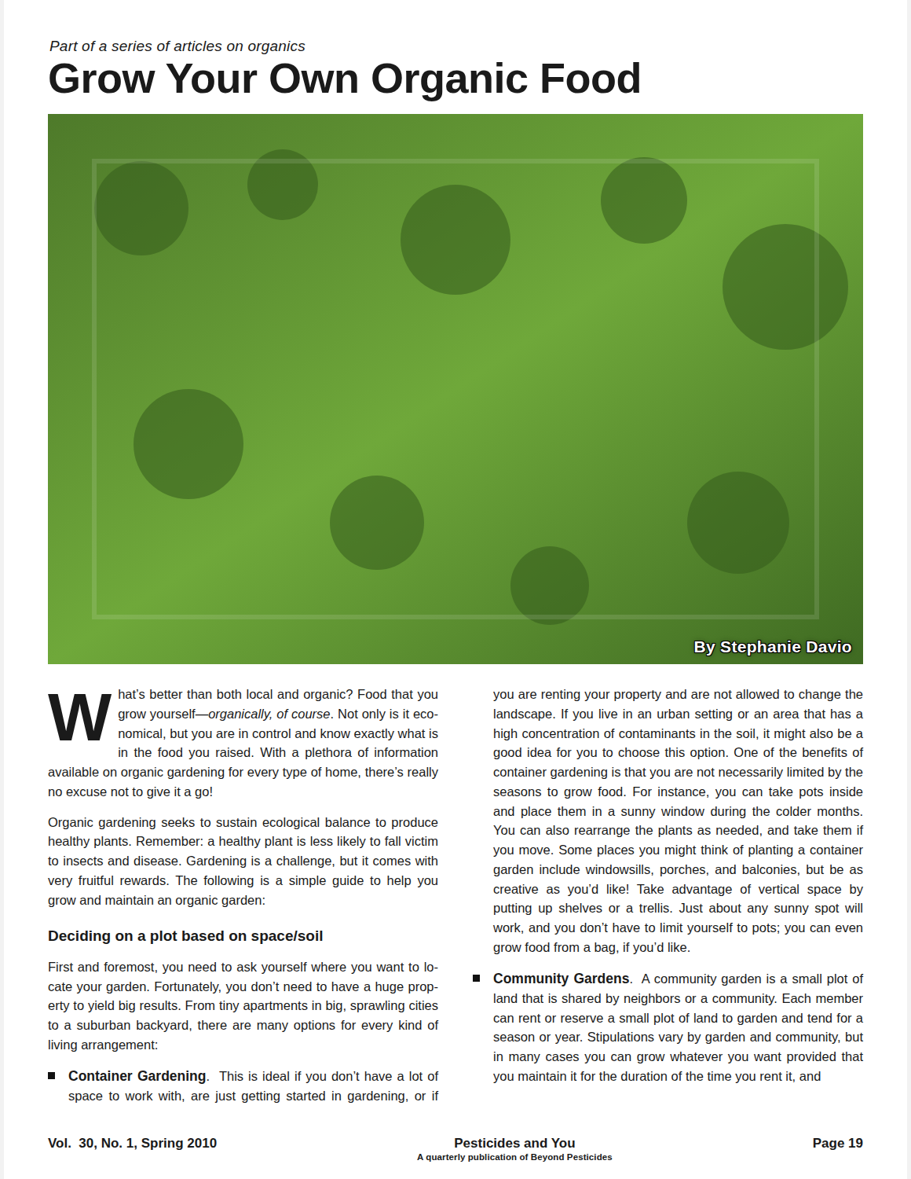Part of a series of articles on organics
Grow Your Own Organic Food
By Stephanie Davio
What’s better than both local and organic? Food that you grow yourself—organically, of course. Not only is it economical, but you are in control and know exactly what is in the food you raised. With a plethora of information available on organic gardening for every type of home, there’s really no excuse not to give it a go!
Organic gardening seeks to sustain ecological balance to produce healthy plants. Remember: a healthy plant is less likely to fall victim to insects and disease. Gardening is a challenge, but it comes with very fruitful rewards. The following is a simple guide to help you grow and maintain an organic garden:
Deciding on a plot based on space/soil
First and foremost, you need to ask yourself where you want to locate your garden. Fortunately, you don’t need to have a huge property to yield big results. From tiny apartments in big, sprawling cities to a suburban backyard, there are many options for every kind of living arrangement:
Container Gardening. This is ideal if you don’t have a lot of space to work with, are just getting started in gardening, or if you are renting your property and are not allowed to change the landscape. If you live in an urban setting or an area that has a high concentration of contaminants in the soil, it might also be a good idea for you to choose this option. One of the benefits of container gardening is that you are not necessarily limited by the seasons to grow food. For instance, you can take pots inside and place them in a sunny window during the colder months. You can also rearrange the plants as needed, and take them if you move. Some places you might think of planting a container garden include windowsills, porches, and balconies, but be as creative as you’d like! Take advantage of vertical space by putting up shelves or a trellis. Just about any sunny spot will work, and you don’t have to limit yourself to pots; you can even grow food from a bag, if you’d like.
Community Gardens. A community garden is a small plot of land that is shared by neighbors or a community. Each member can rent or reserve a small plot of land to garden and tend for a season or year. Stipulations vary by garden and community, but in many cases you can grow whatever you want provided that you maintain it for the duration of the time you rent it, and
Vol. 30, No. 1, Spring 2010
Pesticides and You A quarterly publication of Beyond Pesticides
Page 19